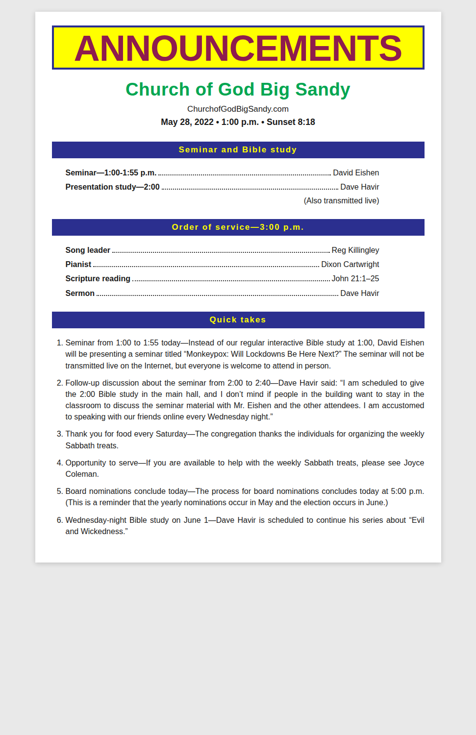ANNOUNCEMENTS
Church of God Big Sandy
ChurchofGodBigSandy.com
May 28, 2022 • 1:00 p.m. • Sunset 8:18
Seminar and Bible study
Seminar—1:00-1:55 p.m. David Eishen
Presentation study—2:00 Dave Havir
(Also transmitted live)
Order of service—3:00 p.m.
Song leader Reg Killingley
Pianist Dixon Cartwright
Scripture reading John 21:1–25
Sermon Dave Havir
Quick takes
Seminar from 1:00 to 1:55 today—Instead of our regular interactive Bible study at 1:00, David Eishen will be presenting a seminar titled “Monkeypox: Will Lockdowns Be Here Next?” The seminar will not be transmitted live on the Internet, but everyone is welcome to attend in person.
Follow-up discussion about the seminar from 2:00 to 2:40—Dave Havir said: “I am scheduled to give the 2:00 Bible study in the main hall, and I don’t mind if people in the building want to stay in the classroom to discuss the seminar material with Mr. Eishen and the other attendees. I am accustomed to speaking with our friends online every Wednesday night.”
Thank you for food every Saturday—The congregation thanks the individuals for organizing the weekly Sabbath treats.
Opportunity to serve—If you are available to help with the weekly Sabbath treats, please see Joyce Coleman.
Board nominations conclude today—The process for board nominations concludes today at 5:00 p.m. (This is a reminder that the yearly nominations occur in May and the election occurs in June.)
Wednesday-night Bible study on June 1—Dave Havir is scheduled to continue his series about “Evil and Wickedness.”